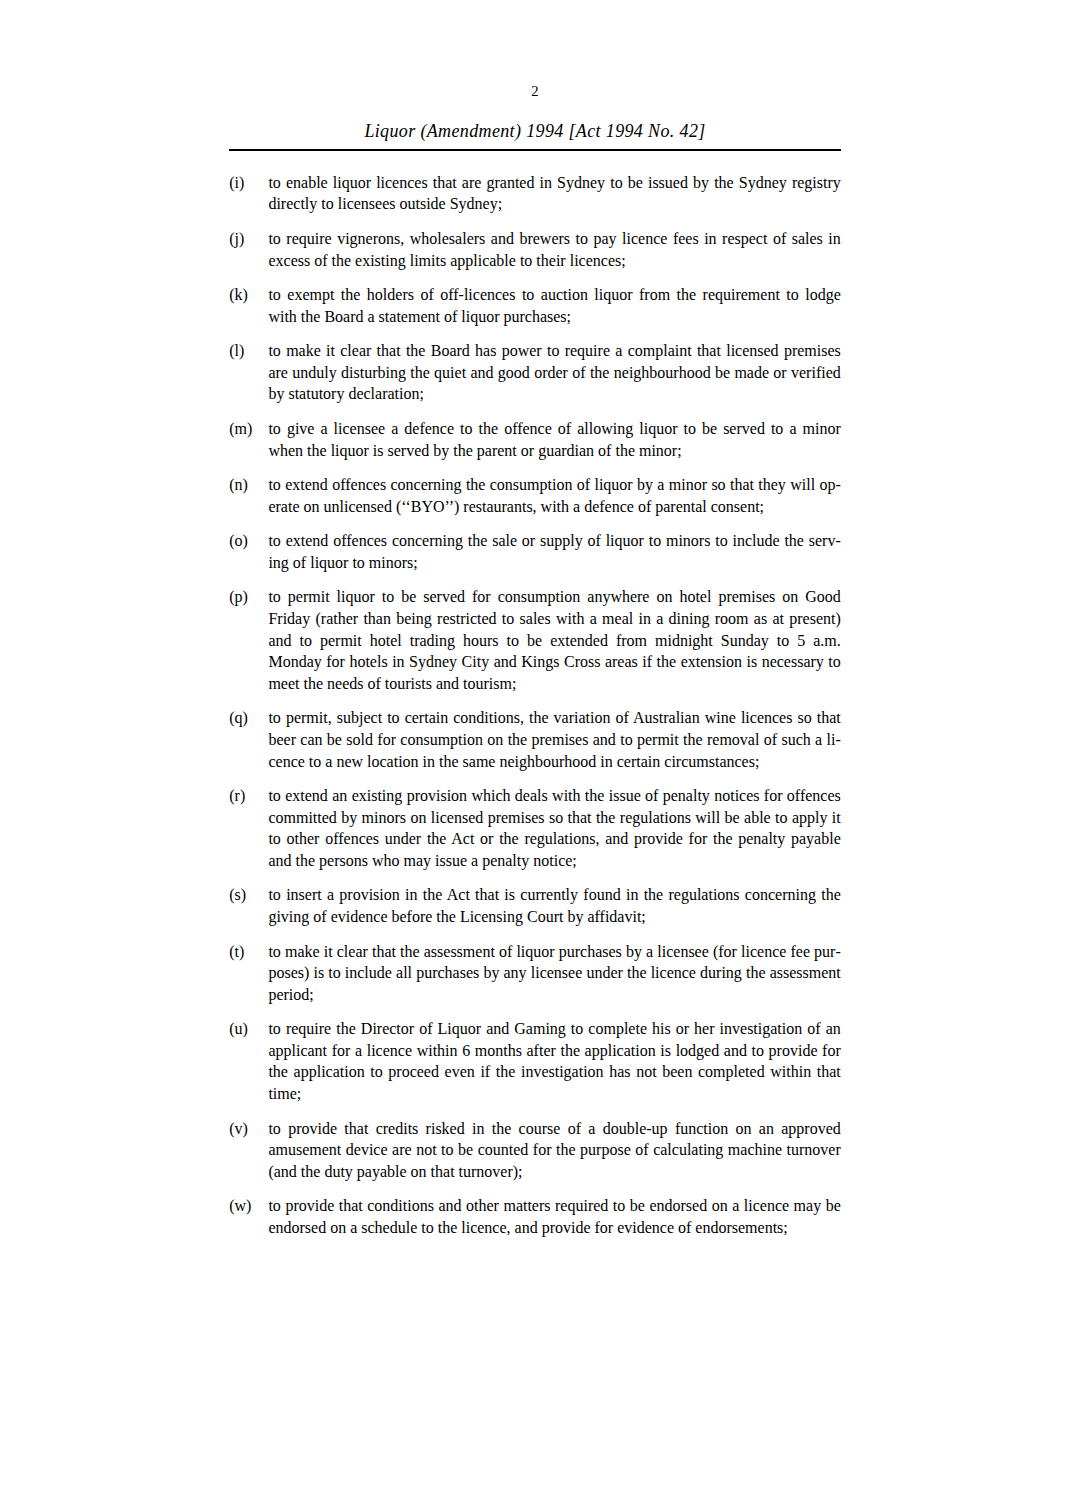2
Liquor (Amendment) 1994 [Act 1994 No. 42]
(i) to enable liquor licences that are granted in Sydney to be issued by the Sydney registry directly to licensees outside Sydney;
(j) to require vignerons, wholesalers and brewers to pay licence fees in respect of sales in excess of the existing limits applicable to their licences;
(k) to exempt the holders of off-licences to auction liquor from the requirement to lodge with the Board a statement of liquor purchases;
(l) to make it clear that the Board has power to require a complaint that licensed premises are unduly disturbing the quiet and good order of the neighbourhood be made or verified by statutory declaration;
(m) to give a licensee a defence to the offence of allowing liquor to be served to a minor when the liquor is served by the parent or guardian of the minor;
(n) to extend offences concerning the consumption of liquor by a minor so that they will operate on unlicensed (‘‘BYO’’) restaurants, with a defence of parental consent;
(o) to extend offences concerning the sale or supply of liquor to minors to include the serving of liquor to minors;
(p) to permit liquor to be served for consumption anywhere on hotel premises on Good Friday (rather than being restricted to sales with a meal in a dining room as at present) and to permit hotel trading hours to be extended from midnight Sunday to 5 a.m. Monday for hotels in Sydney City and Kings Cross areas if the extension is necessary to meet the needs of tourists and tourism;
(q) to permit, subject to certain conditions, the variation of Australian wine licences so that beer can be sold for consumption on the premises and to permit the removal of such a licence to a new location in the same neighbourhood in certain circumstances;
(r) to extend an existing provision which deals with the issue of penalty notices for offences committed by minors on licensed premises so that the regulations will be able to apply it to other offences under the Act or the regulations, and provide for the penalty payable and the persons who may issue a penalty notice;
(s) to insert a provision in the Act that is currently found in the regulations concerning the giving of evidence before the Licensing Court by affidavit;
(t) to make it clear that the assessment of liquor purchases by a licensee (for licence fee purposes) is to include all purchases by any licensee under the licence during the assessment period;
(u) to require the Director of Liquor and Gaming to complete his or her investigation of an applicant for a licence within 6 months after the application is lodged and to provide for the application to proceed even if the investigation has not been completed within that time;
(v) to provide that credits risked in the course of a double-up function on an approved amusement device are not to be counted for the purpose of calculating machine turnover (and the duty payable on that turnover);
(w) to provide that conditions and other matters required to be endorsed on a licence may be endorsed on a schedule to the licence, and provide for evidence of endorsements;